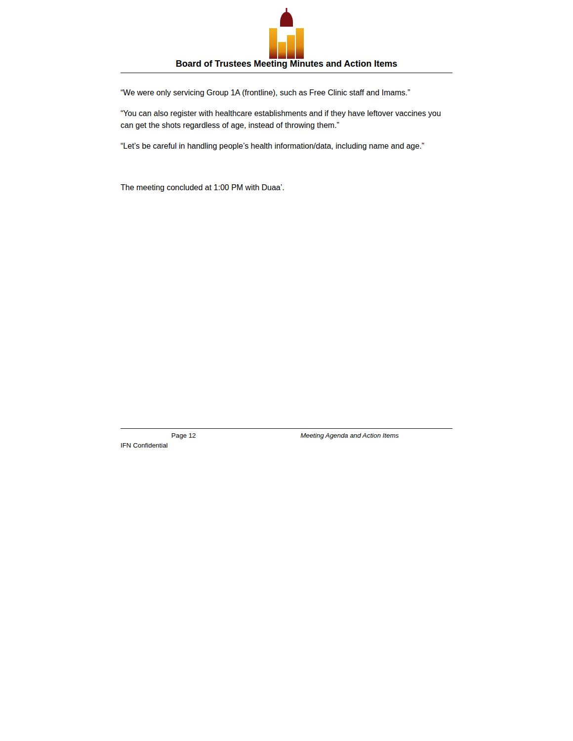Board of Trustees Meeting Minutes and Action Items
“We were only servicing Group 1A (frontline), such as Free Clinic staff and Imams.”
“You can also register with healthcare establishments and if they have leftover vaccines you can get the shots regardless of age, instead of throwing them.”
“Let’s be careful in handling people’s health information/data, including name and age.”
The meeting concluded at 1:00 PM with Duaa’.
Page 12 IFN Confidential
Meeting Agenda and Action Items